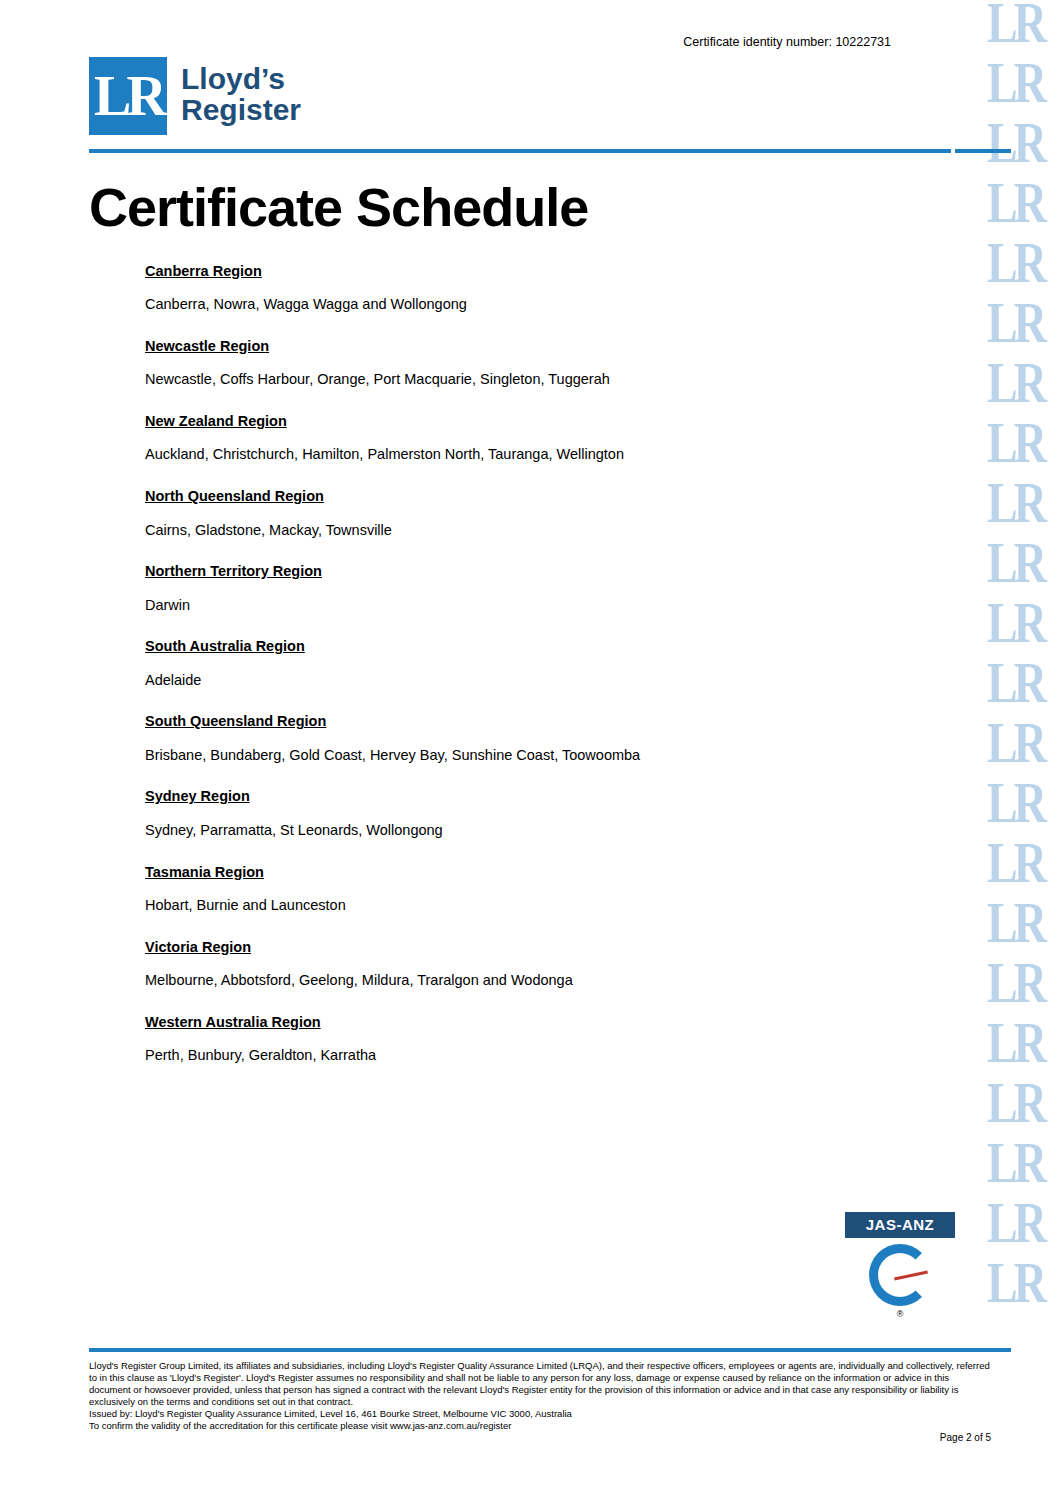LR LR LR LR LR LR LR LR LR LR LR LR LR LR LR LR LR LR LR LR LR LR
Certificate identity number: 10222731
LR
Lloyd’s Register
Certificate Schedule
Canberra Region
Canberra, Nowra, Wagga Wagga and Wollongong
Newcastle Region
Newcastle, Coffs Harbour, Orange, Port Macquarie, Singleton, Tuggerah
New Zealand Region
Auckland, Christchurch, Hamilton, Palmerston North, Tauranga, Wellington
North Queensland Region
Cairns, Gladstone, Mackay, Townsville
Northern Territory Region
Darwin
South Australia Region
Adelaide
South Queensland Region
Brisbane, Bundaberg, Gold Coast, Hervey Bay, Sunshine Coast, Toowoomba
Sydney Region
Sydney, Parramatta, St Leonards, Wollongong
Tasmania Region
Hobart, Burnie and Launceston
Victoria Region
Melbourne, Abbotsford, Geelong, Mildura, Traralgon and Wodonga
Western Australia Region
Perth, Bunbury, Geraldton, Karratha
JAS-ANZ
®
Lloyd's Register Group Limited, its affiliates and subsidiaries, including Lloyd's Register Quality Assurance Limited (LRQA), and their respective officers, employees or agents are, individually and collectively, referred to in this clause as 'Lloyd's Register'. Lloyd's Register assumes no responsibility and shall not be liable to any person for any loss, damage or expense caused by reliance on the information or advice in this document or howsoever provided, unless that person has signed a contract with the relevant Lloyd's Register entity for the provision of this information or advice and in that case any responsibility or liability is exclusively on the terms and conditions set out in that contract.
Issued by: Lloyd's Register Quality Assurance Limited, Level 16, 461 Bourke Street, Melbourne VIC 3000, Australia
To confirm the validity of the accreditation for this certificate please visit www.jas-anz.com.au/register
Page 2 of 5